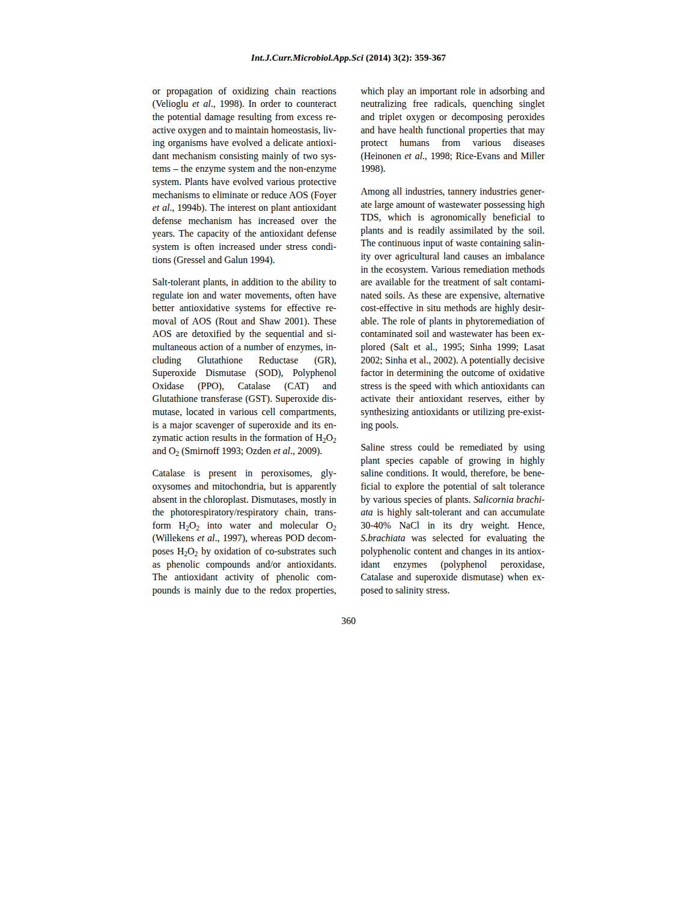Int.J.Curr.Microbiol.App.Sci (2014) 3(2): 359-367
or propagation of oxidizing chain reactions (Velioglu et al., 1998). In order to counteract the potential damage resulting from excess reactive oxygen and to maintain homeostasis, living organisms have evolved a delicate antioxidant mechanism consisting mainly of two systems – the enzyme system and the non-enzyme system. Plants have evolved various protective mechanisms to eliminate or reduce AOS (Foyer et al., 1994b). The interest on plant antioxidant defense mechanism has increased over the years. The capacity of the antioxidant defense system is often increased under stress conditions (Gressel and Galun 1994).
Salt-tolerant plants, in addition to the ability to regulate ion and water movements, often have better antioxidative systems for effective removal of AOS (Rout and Shaw 2001). These AOS are detoxified by the sequential and simultaneous action of a number of enzymes, including Glutathione Reductase (GR), Superoxide Dismutase (SOD), Polyphenol Oxidase (PPO), Catalase (CAT) and Glutathione transferase (GST). Superoxide dismutase, located in various cell compartments, is a major scavenger of superoxide and its enzymatic action results in the formation of H2O2 and O2 (Smirnoff 1993; Ozden et al., 2009).
Catalase is present in peroxisomes, glyoxysomes and mitochondria, but is apparently absent in the chloroplast. Dismutases, mostly in the photorespiratory/respiratory chain, transform H2O2 into water and molecular O2 (Willekens et al., 1997), whereas POD decomposes H2O2 by oxidation of co-substrates such as phenolic compounds and/or antioxidants. The antioxidant activity of phenolic compounds is mainly due to the redox properties, which play an important role in adsorbing and neutralizing free radicals, quenching singlet and triplet oxygen or decomposing peroxides and have health functional properties that may protect humans from various diseases (Heinonen et al., 1998; Rice-Evans and Miller 1998).
Among all industries, tannery industries generate large amount of wastewater possessing high TDS, which is agronomically beneficial to plants and is readily assimilated by the soil. The continuous input of waste containing salinity over agricultural land causes an imbalance in the ecosystem. Various remediation methods are available for the treatment of salt contaminated soils. As these are expensive, alternative cost-effective in situ methods are highly desirable. The role of plants in phytoremediation of contaminated soil and wastewater has been explored (Salt et al., 1995; Sinha 1999; Lasat 2002; Sinha et al., 2002). A potentially decisive factor in determining the outcome of oxidative stress is the speed with which antioxidants can activate their antioxidant reserves, either by synthesizing antioxidants or utilizing pre-existing pools.
Saline stress could be remediated by using plant species capable of growing in highly saline conditions. It would, therefore, be beneficial to explore the potential of salt tolerance by various species of plants. Salicornia brachiata is highly salt-tolerant and can accumulate 30-40% NaCl in its dry weight. Hence, S.brachiata was selected for evaluating the polyphenolic content and changes in its antioxidant enzymes (polyphenol peroxidase, Catalase and superoxide dismutase) when exposed to salinity stress.
360